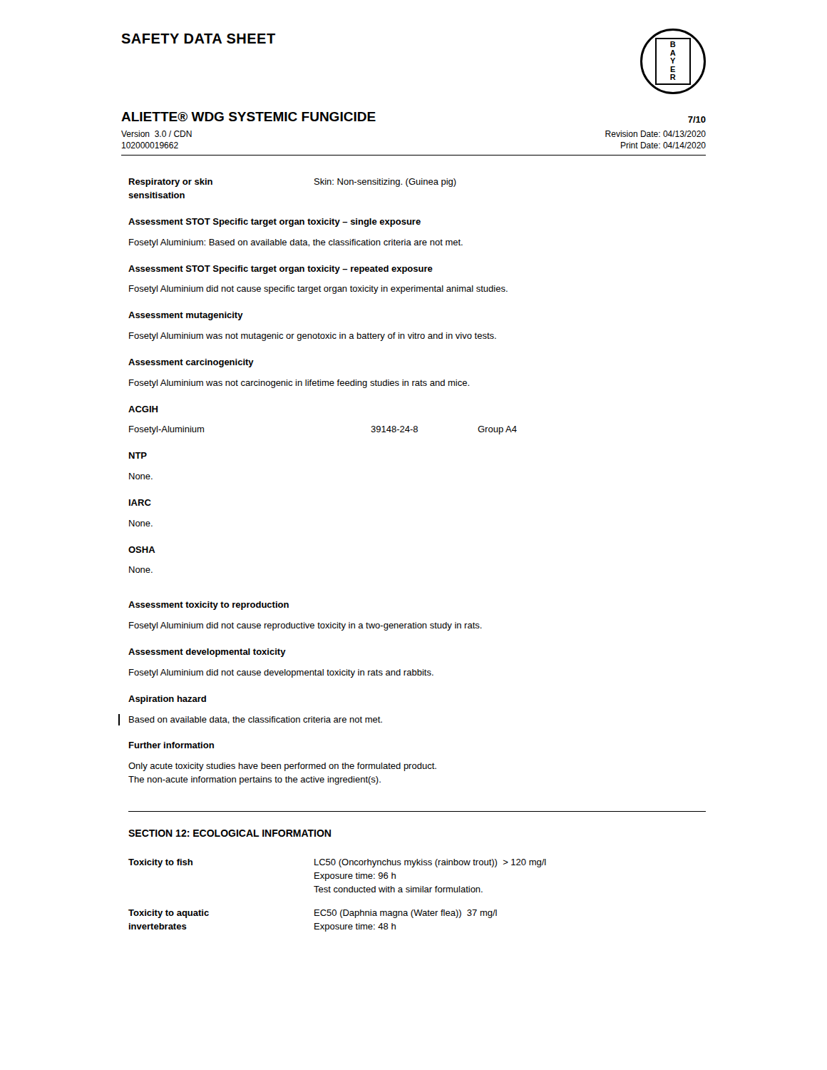SAFETY DATA SHEET
BAYER
ALIETTE® WDG SYSTEMIC FUNGICIDE
7/10
Version 3.0 / CDN
102000019662
Revision Date: 04/13/2020
Print Date: 04/14/2020
Respiratory or skin
sensitisation
Skin: Non-sensitizing. (Guinea pig)
Assessment STOT Specific target organ toxicity – single exposure
Fosetyl Aluminium: Based on available data, the classification criteria are not met.
Assessment STOT Specific target organ toxicity – repeated exposure
Fosetyl Aluminium did not cause specific target organ toxicity in experimental animal studies.
Assessment mutagenicity
Fosetyl Aluminium was not mutagenic or genotoxic in a battery of in vitro and in vivo tests.
Assessment carcinogenicity
Fosetyl Aluminium was not carcinogenic in lifetime feeding studies in rats and mice.
ACGIH
Fosetyl-Aluminium
39148-24-8
Group A4
NTP
None.
IARC
None.
OSHA
None.
Assessment toxicity to reproduction
Fosetyl Aluminium did not cause reproductive toxicity in a two-generation study in rats.
Assessment developmental toxicity
Fosetyl Aluminium did not cause developmental toxicity in rats and rabbits.
Aspiration hazard
Based on available data, the classification criteria are not met.
Further information
Only acute toxicity studies have been performed on the formulated product.
The non-acute information pertains to the active ingredient(s).
SECTION 12: ECOLOGICAL INFORMATION
Toxicity to fish
LC50 (Oncorhynchus mykiss (rainbow trout)) > 120 mg/l
Exposure time: 96 h
Test conducted with a similar formulation.
Toxicity to aquatic
invertebrates
EC50 (Daphnia magna (Water flea)) 37 mg/l
Exposure time: 48 h